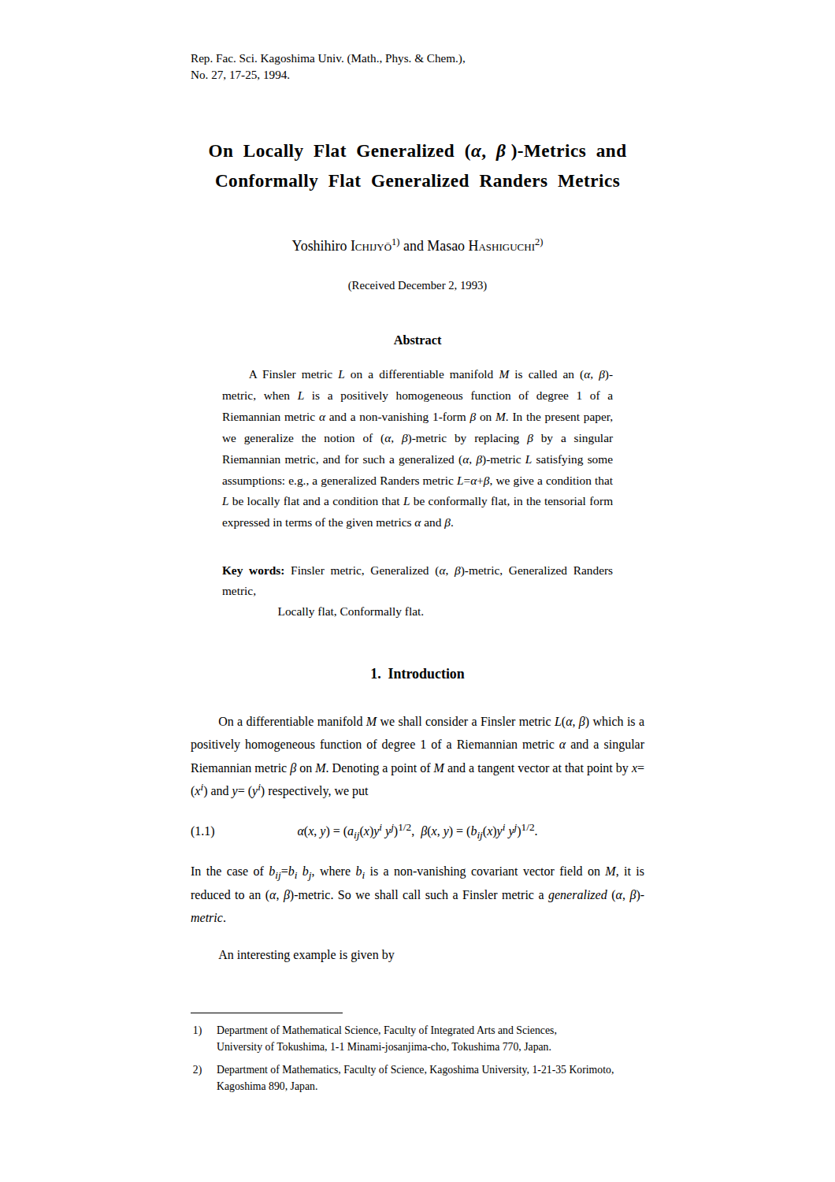Rep. Fac. Sci. Kagoshima Univ. (Math., Phys. & Chem.),
No. 27, 17-25, 1994.
On Locally Flat Generalized (α, β )-Metrics and
Conformally Flat Generalized Randers Metrics
Yoshihiro Ichijyō1) and Masao Hashiguchi2)
(Received December 2, 1993)
Abstract
A Finsler metric L on a differentiable manifold M is called an (α, β)-metric, when L is a positively homogeneous function of degree 1 of a Riemannian metric α and a non-vanishing 1-form β on M. In the present paper, we generalize the notion of (α, β)-metric by replacing β by a singular Riemannian metric, and for such a generalized (α, β)-metric L satisfying some assumptions: e.g., a generalized Randers metric L=α+β, we give a condition that L be locally flat and a condition that L be conformally flat, in the tensorial form expressed in terms of the given metrics α and β.
Key words: Finsler metric, Generalized (α, β)-metric, Generalized Randers metric, Locally flat, Conformally flat.
1. Introduction
On a differentiable manifold M we shall consider a Finsler metric L(α, β) which is a positively homogeneous function of degree 1 of a Riemannian metric α and a singular Riemannian metric β on M. Denoting a point of M and a tangent vector at that point by x= (xi) and y= (yi) respectively, we put
(1.1)
α(x, y) = (aij(x)yi yj)1/2, β(x, y) = (bij(x)yi yj)1/2.
In the case of bij=bi bj, where bi is a non-vanishing covariant vector field on M, it is reduced to an (α, β)-metric. So we shall call such a Finsler metric a generalized (α, β)-metric.
An interesting example is given by
1)
Department of Mathematical Science, Faculty of Integrated Arts and Sciences,
University of Tokushima, 1-1 Minami-josanjima-cho, Tokushima 770, Japan.
2)
Department of Mathematics, Faculty of Science, Kagoshima University, 1-21-35 Korimoto,
Kagoshima 890, Japan.